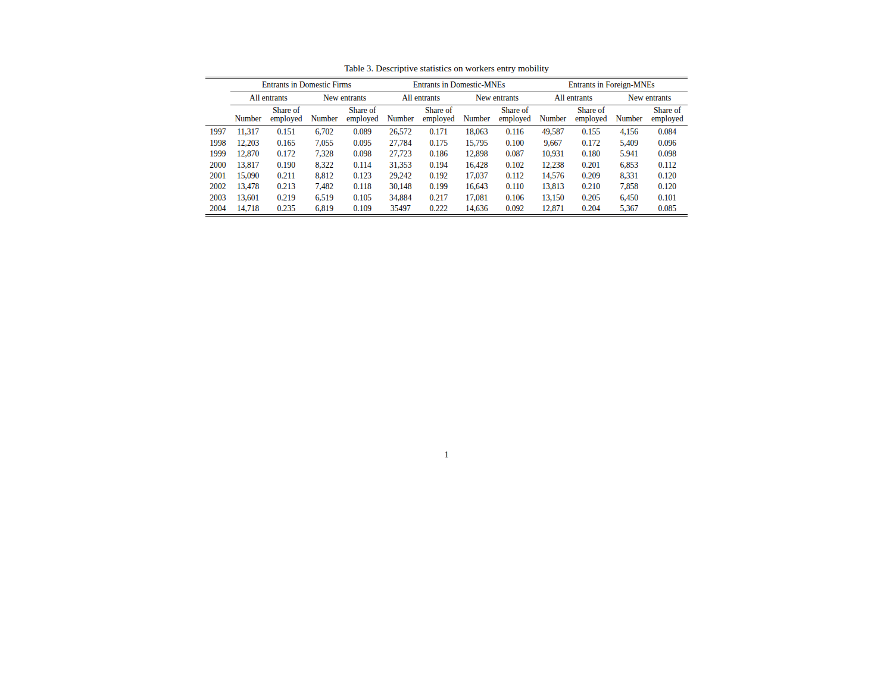Table 3. Descriptive statistics on workers entry mobility
| | Entrants in Domestic Firms | Entrants in Domestic-MNEs | Entrants in Foreign-MNEs |
| | All entrants | New entrants | All entrants | New entrants | All entrants | New entrants |
| | Number | Share of employed | Number | Share of employed | Number | Share of employed | Number | Share of employed | Number | Share of employed | Number | Share of employed |
| 1997 | 11,317 | 0.151 | 6,702 | 0.089 | 26,572 | 0.171 | 18,063 | 0.116 | 49,587 | 0.155 | 4,156 | 0.084 |
| 1998 | 12,203 | 0.165 | 7,055 | 0.095 | 27,784 | 0.175 | 15,795 | 0.100 | 9,667 | 0.172 | 5,409 | 0.096 |
| 1999 | 12,870 | 0.172 | 7,328 | 0.098 | 27,723 | 0.186 | 12,898 | 0.087 | 10,931 | 0.180 | 5.941 | 0.098 |
| 2000 | 13,817 | 0.190 | 8,322 | 0.114 | 31,353 | 0.194 | 16,428 | 0.102 | 12,238 | 0.201 | 6,853 | 0.112 |
| 2001 | 15,090 | 0.211 | 8,812 | 0.123 | 29,242 | 0.192 | 17,037 | 0.112 | 14,576 | 0.209 | 8,331 | 0.120 |
| 2002 | 13,478 | 0.213 | 7,482 | 0.118 | 30,148 | 0.199 | 16,643 | 0.110 | 13,813 | 0.210 | 7,858 | 0.120 |
| 2003 | 13,601 | 0.219 | 6,519 | 0.105 | 34,884 | 0.217 | 17,081 | 0.106 | 13,150 | 0.205 | 6,450 | 0.101 |
| 2004 | 14,718 | 0.235 | 6,819 | 0.109 | 35497 | 0.222 | 14,636 | 0.092 | 12,871 | 0.204 | 5,367 | 0.085 |
1